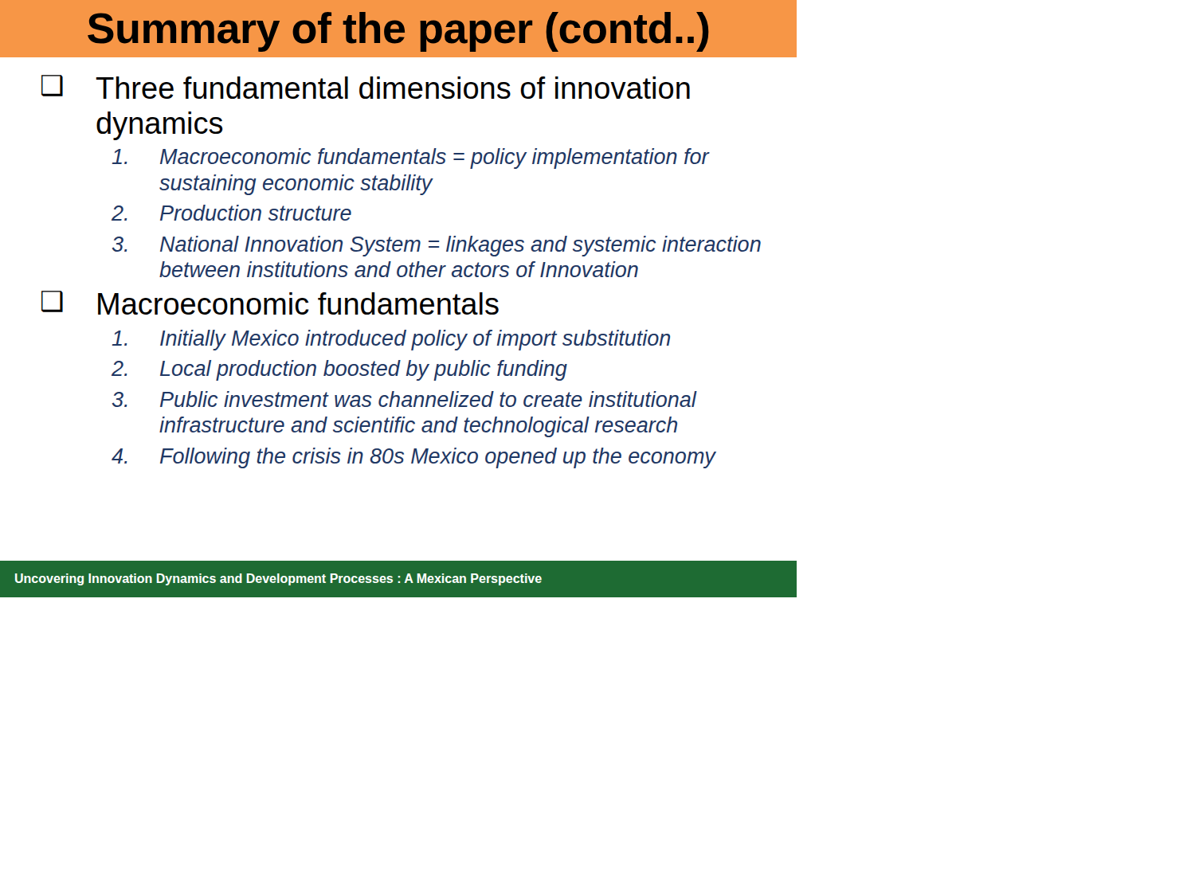Summary of the paper (contd..)
Three fundamental dimensions of innovation dynamics
Macroeconomic fundamentals = policy implementation for sustaining economic stability
Production structure
National Innovation System = linkages and systemic interaction between institutions and other actors of Innovation
Macroeconomic fundamentals
Initially Mexico introduced policy of import substitution
Local production boosted by public funding
Public investment was channelized to create institutional infrastructure and scientific and technological research
Following the crisis in 80s Mexico opened up the economy
Uncovering Innovation Dynamics and Development Processes : A Mexican Perspective